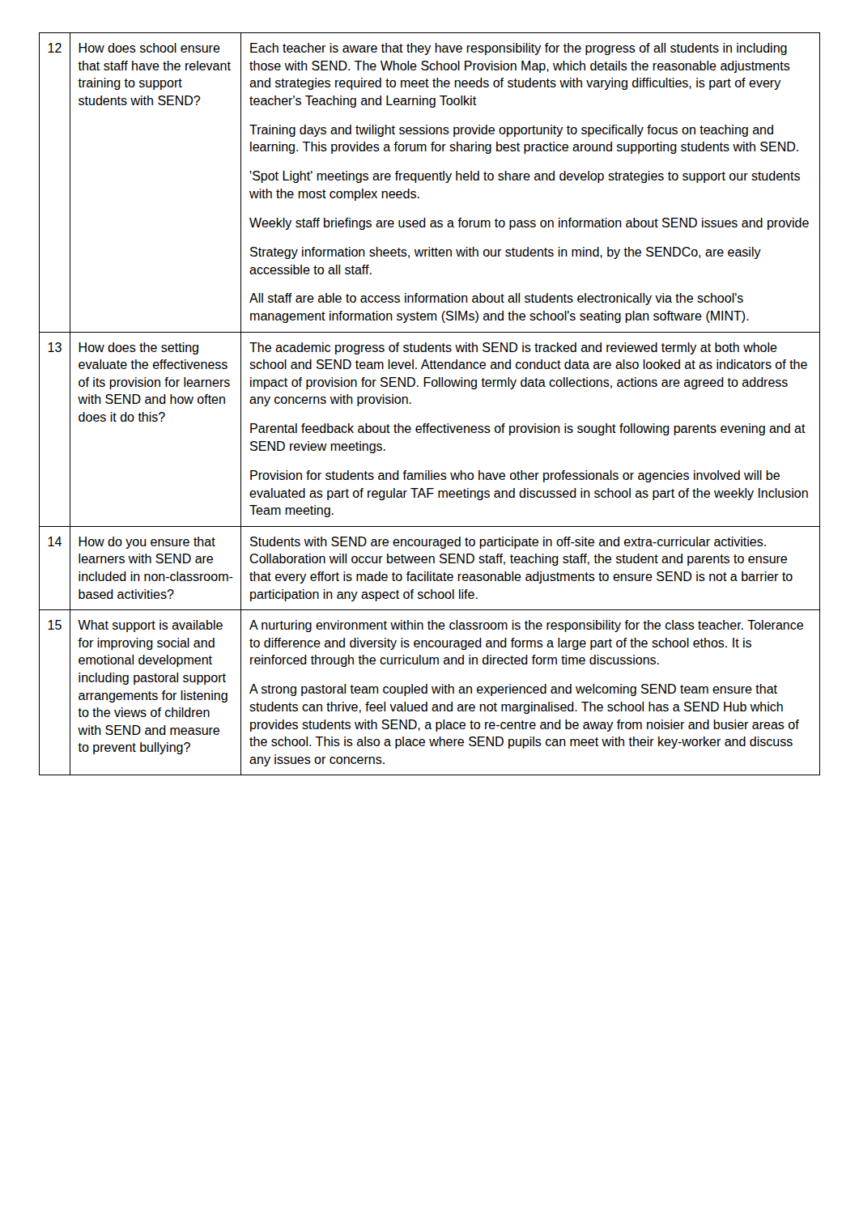| 12 | How does school ensure that staff have the relevant training to support students with SEND? | Each teacher is aware that they have responsibility for the progress of all students in including those with SEND. The Whole School Provision Map, which details the reasonable adjustments and strategies required to meet the needs of students with varying difficulties, is part of every teacher's Teaching and Learning Toolkit Training days and twilight sessions provide opportunity to specifically focus on teaching and learning. This provides a forum for sharing best practice around supporting students with SEND. 'Spot Light' meetings are frequently held to share and develop strategies to support our students with the most complex needs. Weekly staff briefings are used as a forum to pass on information about SEND issues and provide Strategy information sheets, written with our students in mind, by the SENDCo, are easily accessible to all staff. All staff are able to access information about all students electronically via the school's management information system (SIMs) and the school's seating plan software (MINT). |
| 13 | How does the setting evaluate the effectiveness of its provision for learners with SEND and how often does it do this? | The academic progress of students with SEND is tracked and reviewed termly at both whole school and SEND team level. Attendance and conduct data are also looked at as indicators of the impact of provision for SEND. Following termly data collections, actions are agreed to address any concerns with provision. Parental feedback about the effectiveness of provision is sought following parents evening and at SEND review meetings. Provision for students and families who have other professionals or agencies involved will be evaluated as part of regular TAF meetings and discussed in school as part of the weekly Inclusion Team meeting. |
| 14 | How do you ensure that learners with SEND are included in non-classroom-based activities? | Students with SEND are encouraged to participate in off-site and extra-curricular activities. Collaboration will occur between SEND staff, teaching staff, the student and parents to ensure that every effort is made to facilitate reasonable adjustments to ensure SEND is not a barrier to participation in any aspect of school life. |
| 15 | What support is available for improving social and emotional development including pastoral support arrangements for listening to the views of children with SEND and measure to prevent bullying? | A nurturing environment within the classroom is the responsibility for the class teacher. Tolerance to difference and diversity is encouraged and forms a large part of the school ethos. It is reinforced through the curriculum and in directed form time discussions. A strong pastoral team coupled with an experienced and welcoming SEND team ensure that students can thrive, feel valued and are not marginalised. The school has a SEND Hub which provides students with SEND, a place to re-centre and be away from noisier and busier areas of the school. This is also a place where SEND pupils can meet with their key-worker and discuss any issues or concerns. |